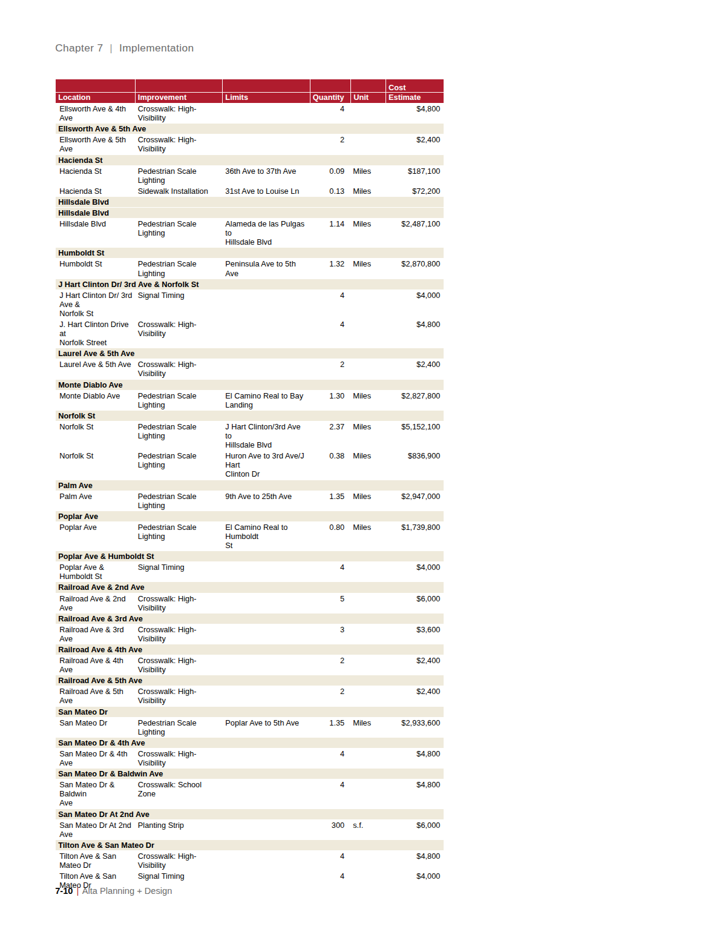Chapter 7 | Implementation
| | | | | | Cost |
| --- | --- | --- | --- | --- | --- |
| Location | Improvement | Limits | Quantity | Unit | Estimate |
| Ellsworth Ave & 4th Ave | Crosswalk: High-Visibility | | 4 | | $4,800 |
| Ellsworth Ave & 5th Ave |
| Ellsworth Ave & 5th Ave | Crosswalk: High-Visibility | | 2 | | $2,400 |
| Hacienda St |
| Hacienda St | Pedestrian Scale Lighting | 36th Ave to 37th Ave | 0.09 | Miles | $187,100 |
| Hacienda St | Sidewalk Installation | 31st Ave to Louise Ln | 0.13 | Miles | $72,200 |
| Hillsdale Blvd |
| Hillsdale Blvd |
| Hillsdale Blvd | Pedestrian Scale Lighting | Alameda de las Pulgas to Hillsdale Blvd | 1.14 | Miles | $2,487,100 |
| Humboldt St |
| Humboldt St | Pedestrian Scale Lighting | Peninsula Ave to 5th Ave | 1.32 | Miles | $2,870,800 |
| J Hart Clinton Dr/ 3rd Ave & Norfolk St |
| J Hart Clinton Dr/ 3rd Ave & Norfolk St | Signal Timing | | 4 | | $4,000 |
| J. Hart Clinton Drive at Norfolk Street | Crosswalk: High-Visibility | | 4 | | $4,800 |
| Laurel Ave & 5th Ave |
| Laurel Ave & 5th Ave | Crosswalk: High-Visibility | | 2 | | $2,400 |
| Monte Diablo Ave |
| Monte Diablo Ave | Pedestrian Scale Lighting | El Camino Real to Bay Landing | 1.30 | Miles | $2,827,800 |
| Norfolk St |
| Norfolk St | Pedestrian Scale Lighting | J Hart Clinton/3rd Ave to Hillsdale Blvd | 2.37 | Miles | $5,152,100 |
| Norfolk St | Pedestrian Scale Lighting | Huron Ave to 3rd Ave/J Hart Clinton Dr | 0.38 | Miles | $836,900 |
| Palm Ave |
| Palm Ave | Pedestrian Scale Lighting | 9th Ave to 25th Ave | 1.35 | Miles | $2,947,000 |
| Poplar Ave |
| Poplar Ave | Pedestrian Scale Lighting | El Camino Real to Humboldt St | 0.80 | Miles | $1,739,800 |
| Poplar Ave & Humboldt St |
| Poplar Ave & Humboldt St | Signal Timing | | 4 | | $4,000 |
| Railroad Ave & 2nd Ave |
| Railroad Ave & 2nd Ave | Crosswalk: High-Visibility | | 5 | | $6,000 |
| Railroad Ave & 3rd Ave |
| Railroad Ave & 3rd Ave | Crosswalk: High-Visibility | | 3 | | $3,600 |
| Railroad Ave & 4th Ave |
| Railroad Ave & 4th Ave | Crosswalk: High-Visibility | | 2 | | $2,400 |
| Railroad Ave & 5th Ave |
| Railroad Ave & 5th Ave | Crosswalk: High-Visibility | | 2 | | $2,400 |
| San Mateo Dr |
| San Mateo Dr | Pedestrian Scale Lighting | Poplar Ave to 5th Ave | 1.35 | Miles | $2,933,600 |
| San Mateo Dr & 4th Ave |
| San Mateo Dr & 4th Ave | Crosswalk: High-Visibility | | 4 | | $4,800 |
| San Mateo Dr & Baldwin Ave |
| San Mateo Dr & Baldwin Ave | Crosswalk: School Zone | | 4 | | $4,800 |
| San Mateo Dr At 2nd Ave |
| San Mateo Dr At 2nd Ave | Planting Strip | | 300 | s.f. | $6,000 |
| Tilton Ave & San Mateo Dr |
| Tilton Ave & San Mateo Dr | Crosswalk: High-Visibility | | 4 | | $4,800 |
| Tilton Ave & San Mateo Dr | Signal Timing | | 4 | | $4,000 |
7-10 | Alta Planning + Design